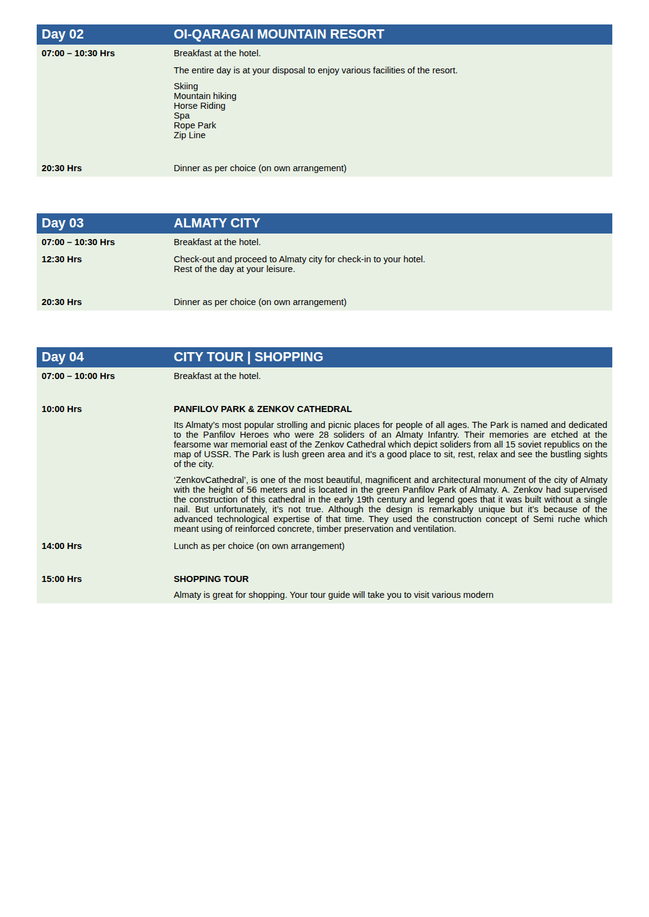| Day 02 | OI-QARAGAI MOUNTAIN RESORT |
| --- | --- |
| 07:00 – 10:30 Hrs | Breakfast at the hotel. |
| | The entire day is at your disposal to enjoy various facilities of the resort. Skiing Mountain hiking Horse Riding Spa Rope Park Zip Line |
| 20:30 Hrs | Dinner as per choice (on own arrangement) |
| Day 03 | ALMATY CITY |
| --- | --- |
| 07:00 – 10:30 Hrs | Breakfast at the hotel. |
| 12:30 Hrs | Check-out and proceed to Almaty city for check-in to your hotel. Rest of the day at your leisure. |
| 20:30 Hrs | Dinner as per choice (on own arrangement) |
| Day 04 | CITY TOUR / SHOPPING |
| --- | --- |
| 07:00 – 10:00 Hrs | Breakfast at the hotel. |
| 10:00 Hrs | PANFILOV PARK & ZENKOV CATHEDRAL Its Almaty’s most popular strolling and picnic places for people of all ages. The Park is named and dedicated to the Panfilov Heroes who were 28 soliders of an Almaty Infantry. Their memories are etched at the fearsome war memorial east of the Zenkov Cathedral which depict soliders from all 15 soviet republics on the map of USSR. The Park is lush green area and it’s a good place to sit, rest, relax and see the bustling sights of the city. ‘ZenkovCathedral’, is one of the most beautiful, magnificent and architectural monument of the city of Almaty with the height of 56 meters and is located in the green Panfilov Park of Almaty. A. Zenkov had supervised the construction of this cathedral in the early 19th century and legend goes that it was built without a single nail. But unfortunately, it’s not true. Although the design is remarkably unique but it’s because of the advanced technological expertise of that time. They used the construction concept of Semi ruche which meant using of reinforced concrete, timber preservation and ventilation. |
| 14:00 Hrs | Lunch as per choice (on own arrangement) |
| 15:00 Hrs | SHOPPING TOUR Almaty is great for shopping. Your tour guide will take you to visit various modern |